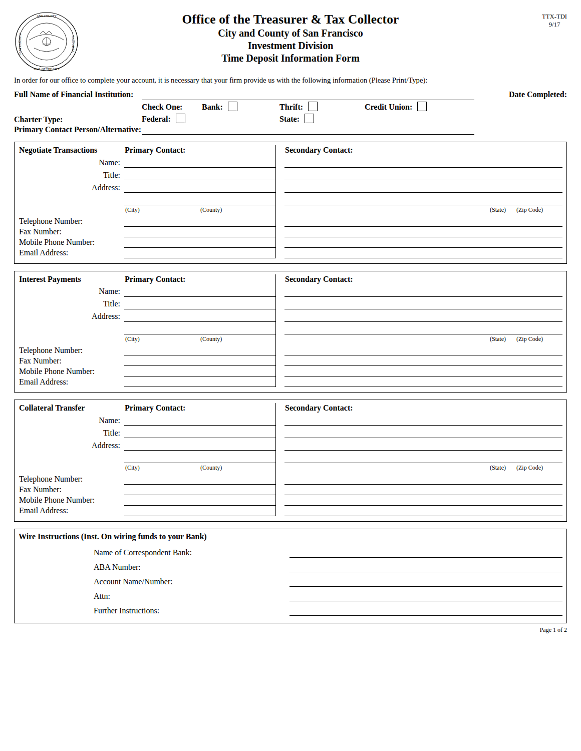AND COUNTY SEAL OF THE CITY SAN FRANCISCO CALIFORNIA
TTX-TDI
9/17
Office of the Treasurer & Tax Collector
City and County of San Francisco
Investment Division
Time Deposit Information Form
In order for our office to complete your account, it is necessary that your firm provide us with the following information (Please Print/Type):
| Full Name of Financial Institution: | | Date Completed: |
| | / Check One: / Bank: / Thrift: / Credit Union: / | |
| Charter Type: | / Federal: / / State: / / | |
| Primary Contact Person/Alternative: | | |
| Negotiate Transactions | Primary Contact: | | | Secondary Contact: |
| Name: | | | | |
| Title: | | | | |
| Address: | | | | |
| | / (City) / (County) / | | | / (State) / (Zip Code) / |
| Telephone Number: | | | | |
| Fax Number: | | | | |
| Mobile Phone Number: | | | | |
| Email Address: | | | | |
| Interest Payments | Primary Contact: | | | Secondary Contact: |
| Name: | | | | |
| Title: | | | | |
| Address: | | | | |
| | / (City) / (County) / | | | / (State) / (Zip Code) / |
| Telephone Number: | | | | |
| Fax Number: | | | | |
| Mobile Phone Number: | | | | |
| Email Address: | | | | |
| Collateral Transfer | Primary Contact: | | | Secondary Contact: |
| Name: | | | | |
| Title: | | | | |
| Address: | | | | |
| | / (City) / (County) / | | | / (State) / (Zip Code) / |
| Telephone Number: | | | | |
| Fax Number: | | | | |
| Mobile Phone Number: | | | | |
| Email Address: | | | | |
Wire Instructions (Inst. On wiring funds to your Bank)
| Name of Correspondent Bank: | |
| ABA Number: | |
| Account Name/Number: | |
| Attn: | |
| Further Instructions: | |
Page 1 of 2